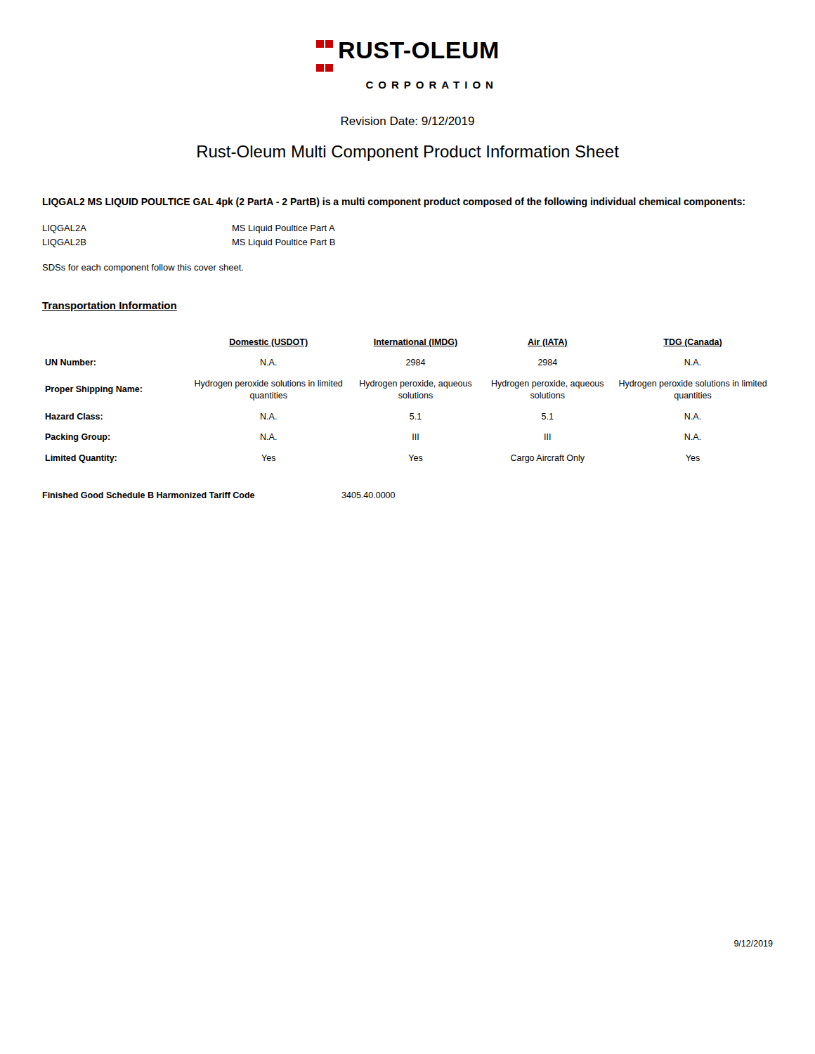RUST-OLEUM
CORPORATION
Revision Date: 9/12/2019
Rust-Oleum Multi Component Product Information Sheet
LIQGAL2 MS LIQUID POULTICE GAL 4pk (2 PartA - 2 PartB) is a multi component product composed of the following individual chemical components:
| LIQGAL2A | MS Liquid Poultice Part A |
| LIQGAL2B | MS Liquid Poultice Part B |
SDSs for each component follow this cover sheet.
Transportation Information
| | Domestic (USDOT) | International (IMDG) | Air (IATA) | TDG (Canada) |
| --- | --- | --- | --- | --- |
| UN Number: | N.A. | 2984 | 2984 | N.A. |
| Proper Shipping Name: | Hydrogen peroxide solutions in limited quantities | Hydrogen peroxide, aqueous solutions | Hydrogen peroxide, aqueous solutions | Hydrogen peroxide solutions in limited quantities |
| Hazard Class: | N.A. | 5.1 | 5.1 | N.A. |
| Packing Group: | N.A. | III | III | N.A. |
| Limited Quantity: | Yes | Yes | Cargo Aircraft Only | Yes |
Finished Good Schedule B Harmonized Tariff Code 3405.40.0000
9/12/2019